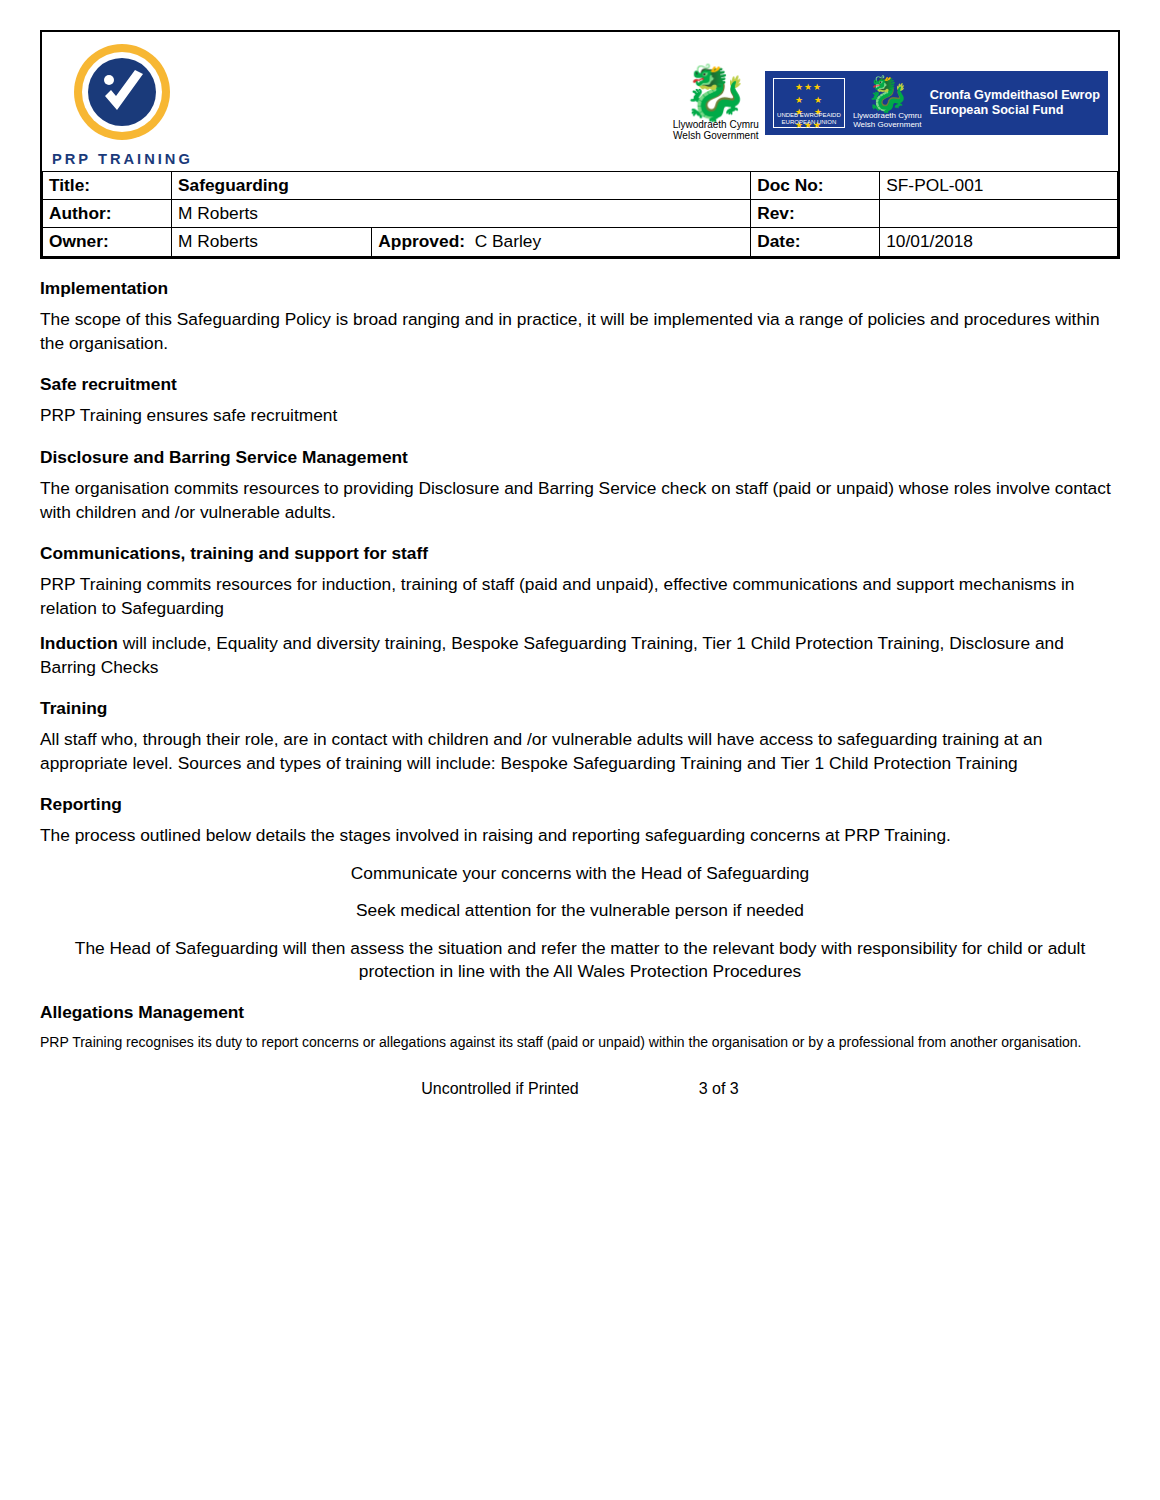PRP TRAINING
🐉
Llywodraeth Cymru
Welsh Government
★★★
★ ★
★ ★
★★★
UNDEB EWROPEAIDD
EUROPEAN UNION
🐉
Llywodraeth Cymru
Welsh Government
Cronfa Gymdeithasol Ewrop
European Social Fund
| Title: | Safeguarding | Doc No: | SF-POL-001 |
| Author: | M Roberts | Rev: | |
| Owner: | M Roberts | Approved: C Barley | Date: | 10/01/2018 |
Implementation
The scope of this Safeguarding Policy is broad ranging and in practice, it will be implemented via a range of policies and procedures within the organisation.
Safe recruitment
PRP Training ensures safe recruitment
Disclosure and Barring Service Management
The organisation commits resources to providing Disclosure and Barring Service check on staff (paid or unpaid) whose roles involve contact with children and /or vulnerable adults.
Communications, training and support for staff
PRP Training commits resources for induction, training of staff (paid and unpaid), effective communications and support mechanisms in relation to Safeguarding
Induction will include, Equality and diversity training, Bespoke Safeguarding Training, Tier 1 Child Protection Training, Disclosure and Barring Checks
Training
All staff who, through their role, are in contact with children and /or vulnerable adults will have access to safeguarding training at an appropriate level. Sources and types of training will include: Bespoke Safeguarding Training and Tier 1 Child Protection Training
Reporting
The process outlined below details the stages involved in raising and reporting safeguarding concerns at PRP Training.
Communicate your concerns with the Head of Safeguarding
Seek medical attention for the vulnerable person if needed
The Head of Safeguarding will then assess the situation and refer the matter to the relevant body with responsibility for child or adult protection in line with the All Wales Protection Procedures
Allegations Management
PRP Training recognises its duty to report concerns or allegations against its staff (paid or unpaid) within the organisation or by a professional from another organisation.
Uncontrolled if Printed 3 of 3